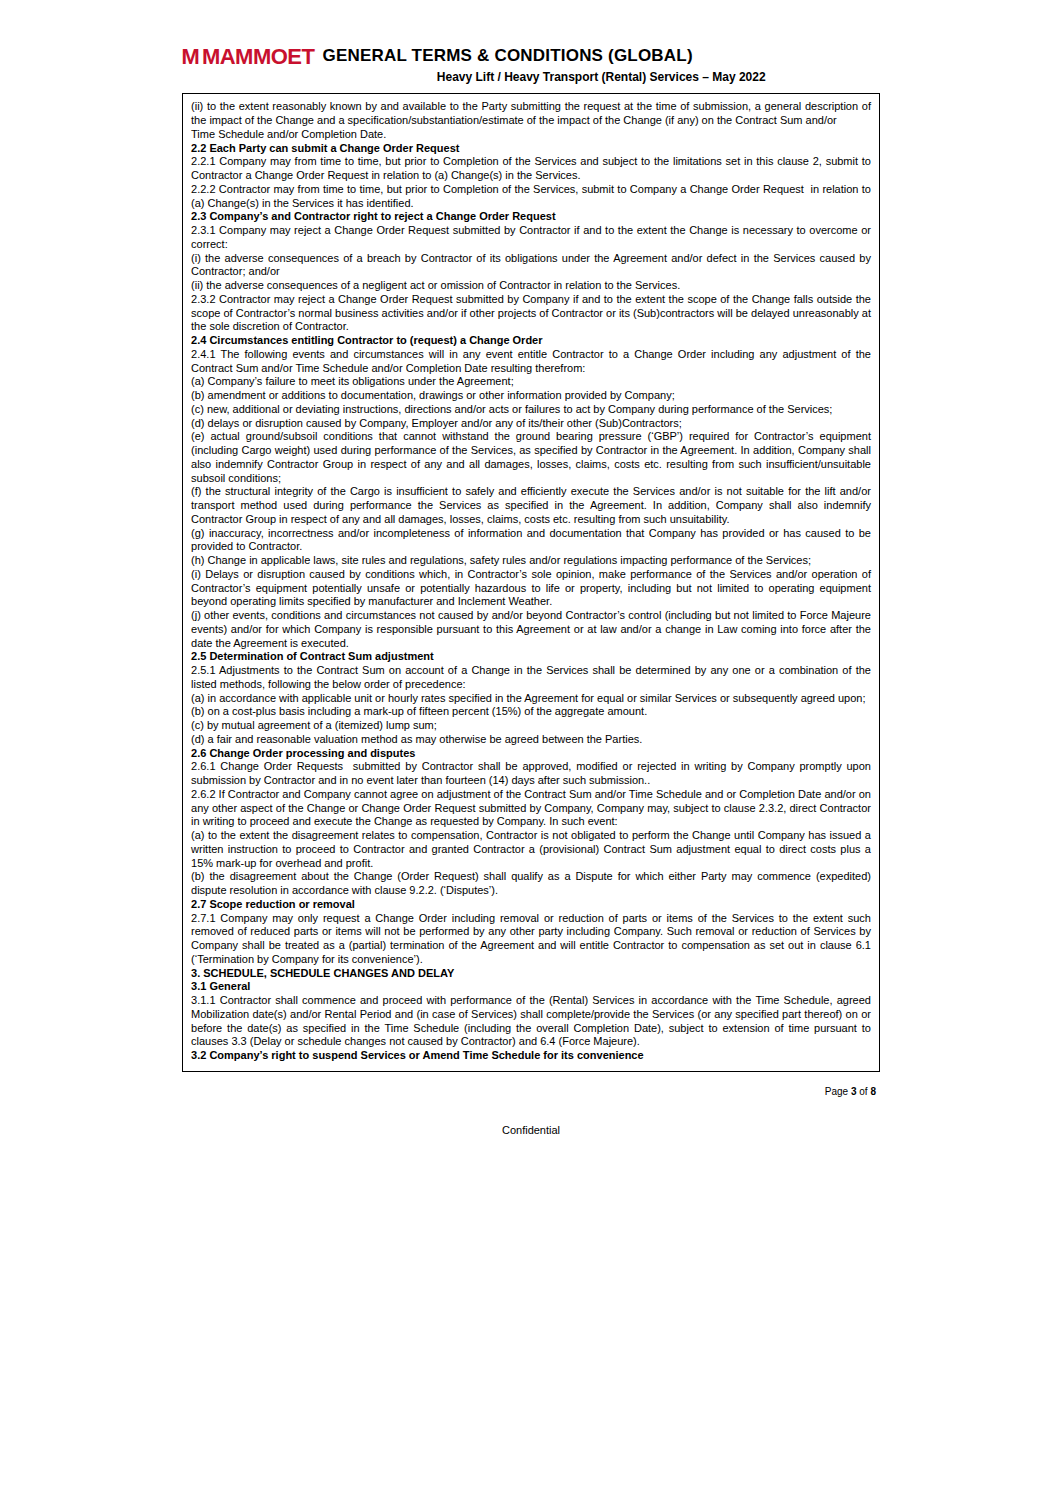MMAMMOET
GENERAL TERMS & CONDITIONS (GLOBAL)
Heavy Lift / Heavy Transport (Rental) Services – May 2022
(ii) to the extent reasonably known by and available to the Party submitting the request at the time of submission, a general description of the impact of the Change and a specification/substantiation/estimate of the impact of the Change (if any) on the Contract Sum and/or
Time Schedule and/or Completion Date.
2.2 Each Party can submit a Change Order Request
2.2.1 Company may from time to time, but prior to Completion of the Services and subject to the limitations set in this clause 2, submit to Contractor a Change Order Request in relation to (a) Change(s) in the Services.
2.2.2 Contractor may from time to time, but prior to Completion of the Services, submit to Company a Change Order Request in relation to (a) Change(s) in the Services it has identified.
2.3 Company’s and Contractor right to reject a Change Order Request
2.3.1 Company may reject a Change Order Request submitted by Contractor if and to the extent the Change is necessary to overcome or correct:
(i) the adverse consequences of a breach by Contractor of its obligations under the Agreement and/or defect in the Services caused by Contractor; and/or
(ii) the adverse consequences of a negligent act or omission of Contractor in relation to the Services.
2.3.2 Contractor may reject a Change Order Request submitted by Company if and to the extent the scope of the Change falls outside the scope of Contractor’s normal business activities and/or if other projects of Contractor or its (Sub)contractors will be delayed unreasonably at the sole discretion of Contractor.
2.4 Circumstances entitling Contractor to (request) a Change Order
2.4.1 The following events and circumstances will in any event entitle Contractor to a Change Order including any adjustment of the Contract Sum and/or Time Schedule and/or Completion Date resulting therefrom:
(a) Company’s failure to meet its obligations under the Agreement;
(b) amendment or additions to documentation, drawings or other information provided by Company;
(c) new, additional or deviating instructions, directions and/or acts or failures to act by Company during performance of the Services;
(d) delays or disruption caused by Company, Employer and/or any of its/their other (Sub)Contractors;
(e) actual ground/subsoil conditions that cannot withstand the ground bearing pressure (‘GBP’) required for Contractor’s equipment (including Cargo weight) used during performance of the Services, as specified by Contractor in the Agreement. In addition, Company shall also indemnify Contractor Group in respect of any and all damages, losses, claims, costs etc. resulting from such insufficient/unsuitable subsoil conditions;
(f) the structural integrity of the Cargo is insufficient to safely and efficiently execute the Services and/or is not suitable for the lift and/or transport method used during performance the Services as specified in the Agreement. In addition, Company shall also indemnify Contractor Group in respect of any and all damages, losses, claims, costs etc. resulting from such unsuitability.
(g) inaccuracy, incorrectness and/or incompleteness of information and documentation that Company has provided or has caused to be provided to Contractor.
(h) Change in applicable laws, site rules and regulations, safety rules and/or regulations impacting performance of the Services;
(i) Delays or disruption caused by conditions which, in Contractor’s sole opinion, make performance of the Services and/or operation of Contractor’s equipment potentially unsafe or potentially hazardous to life or property, including but not limited to operating equipment beyond operating limits specified by manufacturer and Inclement Weather.
(j) other events, conditions and circumstances not caused by and/or beyond Contractor’s control (including but not limited to Force Majeure events) and/or for which Company is responsible pursuant to this Agreement or at law and/or a change in Law coming into force after the date the Agreement is executed.
2.5 Determination of Contract Sum adjustment
2.5.1 Adjustments to the Contract Sum on account of a Change in the Services shall be determined by any one or a combination of the listed methods, following the below order of precedence:
(a) in accordance with applicable unit or hourly rates specified in the Agreement for equal or similar Services or subsequently agreed upon;
(b) on a cost-plus basis including a mark-up of fifteen percent (15%) of the aggregate amount.
(c) by mutual agreement of a (itemized) lump sum;
(d) a fair and reasonable valuation method as may otherwise be agreed between the Parties.
2.6 Change Order processing and disputes
2.6.1 Change Order Requests submitted by Contractor shall be approved, modified or rejected in writing by Company promptly upon submission by Contractor and in no event later than fourteen (14) days after such submission..
2.6.2 If Contractor and Company cannot agree on adjustment of the Contract Sum and/or Time Schedule and or Completion Date and/or on any other aspect of the Change or Change Order Request submitted by Company, Company may, subject to clause 2.3.2, direct Contractor in writing to proceed and execute the Change as requested by Company. In such event:
(a) to the extent the disagreement relates to compensation, Contractor is not obligated to perform the Change until Company has issued a written instruction to proceed to Contractor and granted Contractor a (provisional) Contract Sum adjustment equal to direct costs plus a 15% mark-up for overhead and profit.
(b) the disagreement about the Change (Order Request) shall qualify as a Dispute for which either Party may commence (expedited) dispute resolution in accordance with clause 9.2.2. (‘Disputes’).
2.7 Scope reduction or removal
2.7.1 Company may only request a Change Order including removal or reduction of parts or items of the Services to the extent such removed of reduced parts or items will not be performed by any other party including Company. Such removal or reduction of Services by Company shall be treated as a (partial) termination of the Agreement and will entitle Contractor to compensation as set out in clause 6.1 (‘Termination by Company for its convenience’).
3. SCHEDULE, SCHEDULE CHANGES AND DELAY
3.1 General
3.1.1 Contractor shall commence and proceed with performance of the (Rental) Services in accordance with the Time Schedule, agreed Mobilization date(s) and/or Rental Period and (in case of Services) shall complete/provide the Services (or any specified part thereof) on or before the date(s) as specified in the Time Schedule (including the overall Completion Date), subject to extension of time pursuant to clauses 3.3 (Delay or schedule changes not caused by Contractor) and 6.4 (Force Majeure).
3.2 Company’s right to suspend Services or Amend Time Schedule for its convenience
Page 3 of 8
Confidential